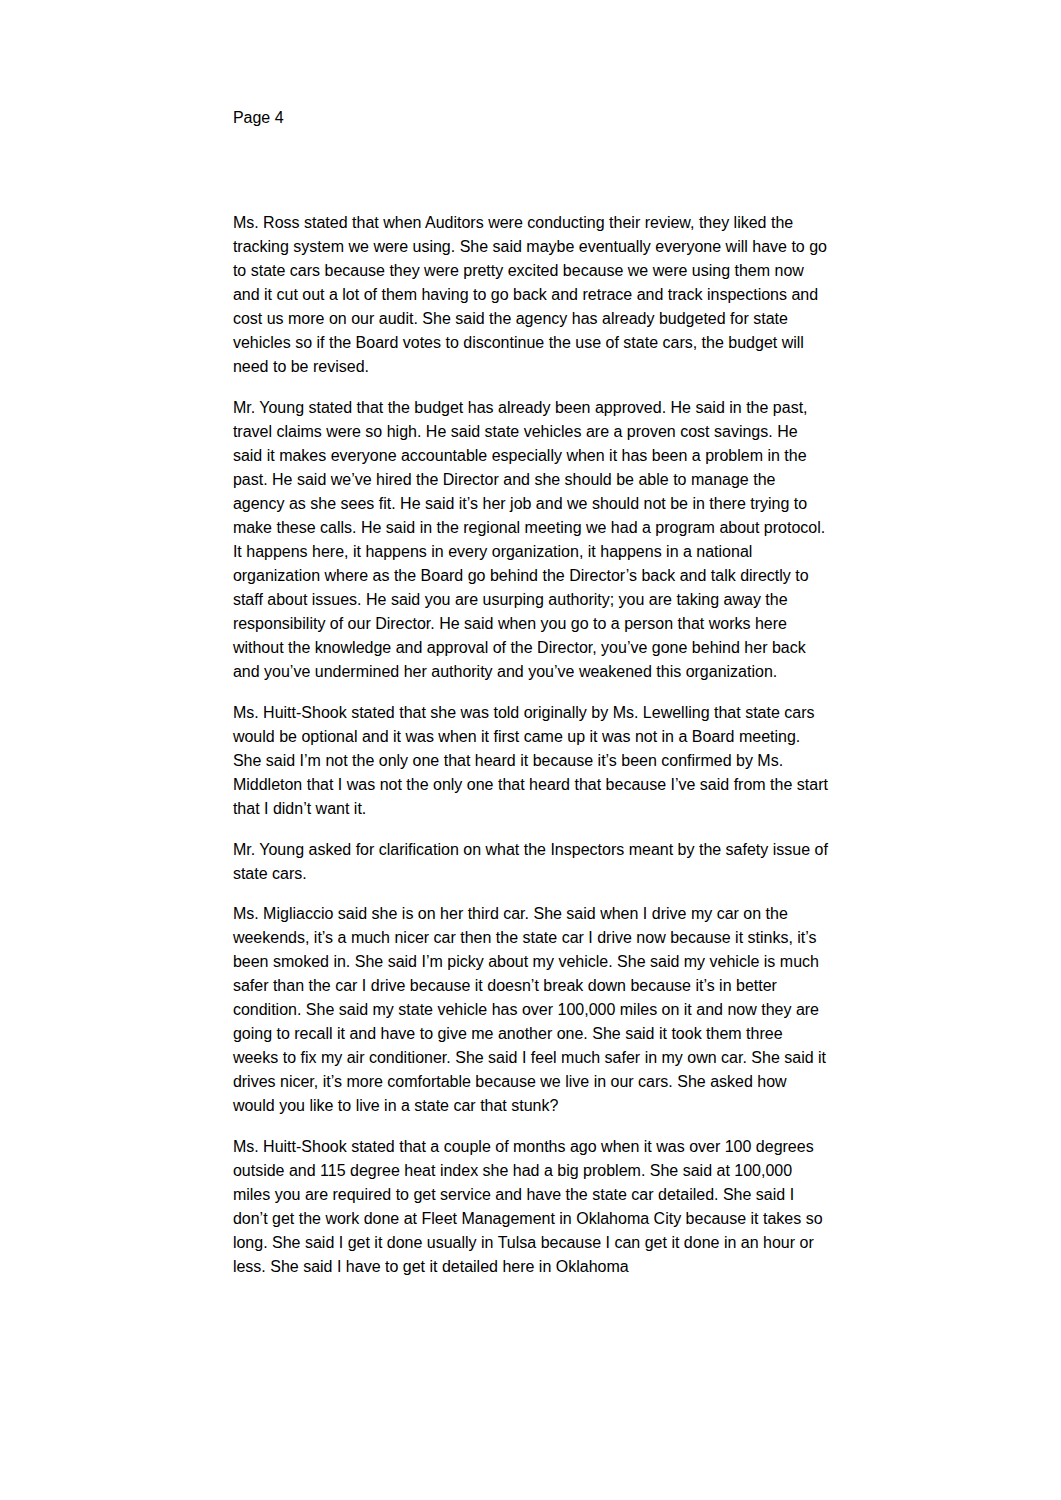Page 4
Ms. Ross stated that when Auditors were conducting their review, they liked the tracking system we were using. She said maybe eventually everyone will have to go to state cars because they were pretty excited because we were using them now and it cut out a lot of them having to go back and retrace and track inspections and cost us more on our audit. She said the agency has already budgeted for state vehicles so if the Board votes to discontinue the use of state cars, the budget will need to be revised.
Mr. Young stated that the budget has already been approved. He said in the past, travel claims were so high. He said state vehicles are a proven cost savings. He said it makes everyone accountable especially when it has been a problem in the past. He said we’ve hired the Director and she should be able to manage the agency as she sees fit. He said it’s her job and we should not be in there trying to make these calls. He said in the regional meeting we had a program about protocol. It happens here, it happens in every organization, it happens in a national organization where as the Board go behind the Director’s back and talk directly to staff about issues. He said you are usurping authority; you are taking away the responsibility of our Director. He said when you go to a person that works here without the knowledge and approval of the Director, you’ve gone behind her back and you’ve undermined her authority and you’ve weakened this organization.
Ms. Huitt-Shook stated that she was told originally by Ms. Lewelling that state cars would be optional and it was when it first came up it was not in a Board meeting. She said I’m not the only one that heard it because it’s been confirmed by Ms. Middleton that I was not the only one that heard that because I’ve said from the start that I didn’t want it.
Mr. Young asked for clarification on what the Inspectors meant by the safety issue of state cars.
Ms. Migliaccio said she is on her third car. She said when I drive my car on the weekends, it’s a much nicer car then the state car I drive now because it stinks, it’s been smoked in. She said I’m picky about my vehicle. She said my vehicle is much safer than the car I drive because it doesn’t break down because it’s in better condition. She said my state vehicle has over 100,000 miles on it and now they are going to recall it and have to give me another one. She said it took them three weeks to fix my air conditioner. She said I feel much safer in my own car. She said it drives nicer, it’s more comfortable because we live in our cars. She asked how would you like to live in a state car that stunk?
Ms. Huitt-Shook stated that a couple of months ago when it was over 100 degrees outside and 115 degree heat index she had a big problem. She said at 100,000 miles you are required to get service and have the state car detailed. She said I don’t get the work done at Fleet Management in Oklahoma City because it takes so long. She said I get it done usually in Tulsa because I can get it done in an hour or less. She said I have to get it detailed here in Oklahoma